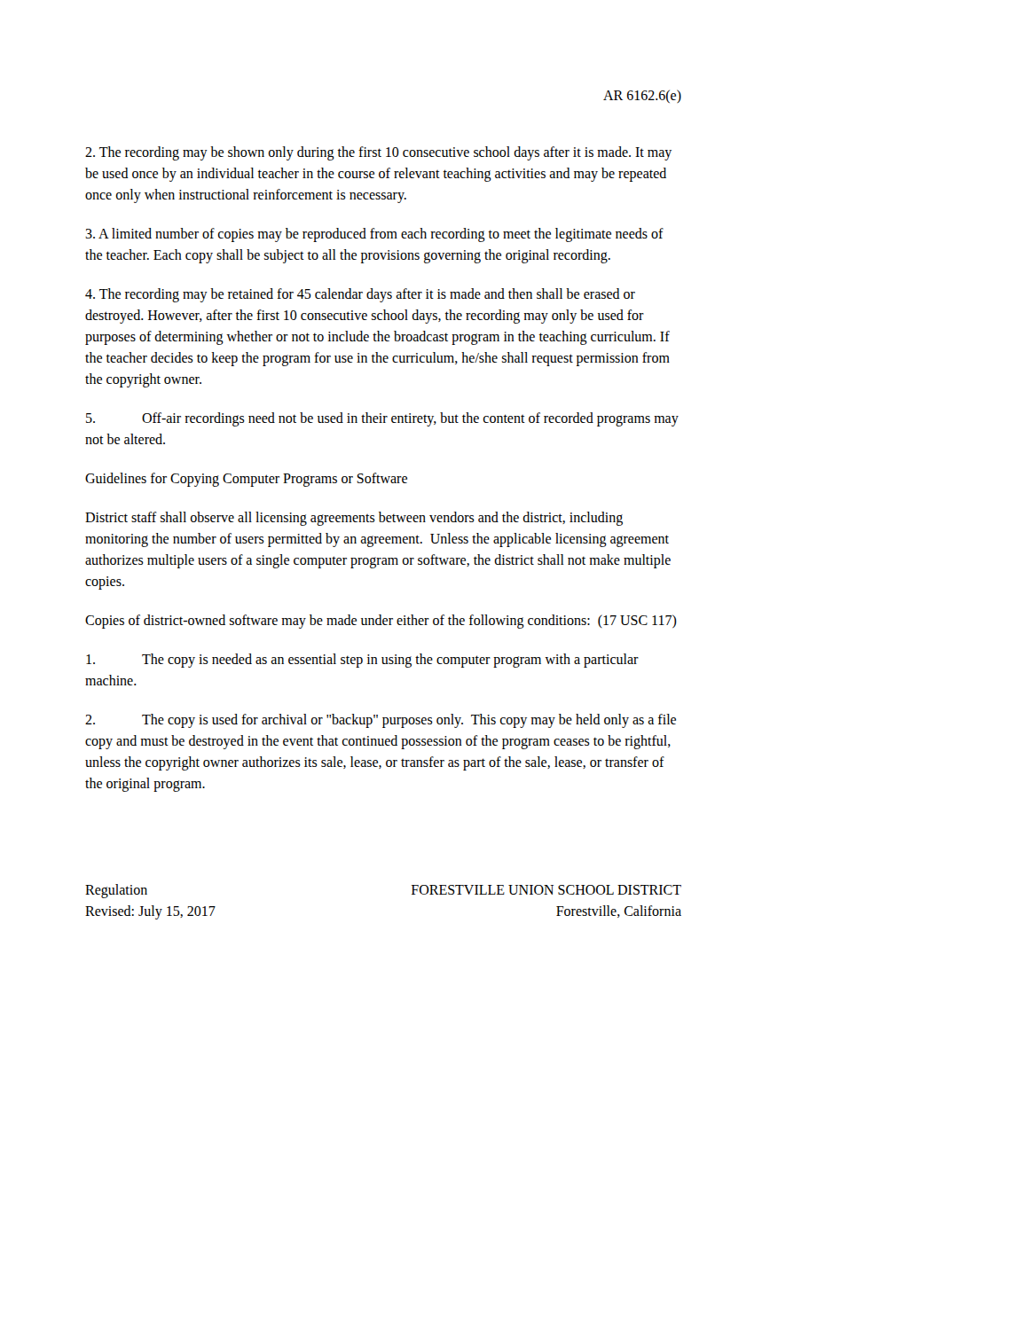AR 6162.6(e)
2. The recording may be shown only during the first 10 consecutive school days after it is made. It may be used once by an individual teacher in the course of relevant teaching activities and may be repeated once only when instructional reinforcement is necessary.
3. A limited number of copies may be reproduced from each recording to meet the legitimate needs of the teacher. Each copy shall be subject to all the provisions governing the original recording.
4. The recording may be retained for 45 calendar days after it is made and then shall be erased or destroyed. However, after the first 10 consecutive school days, the recording may only be used for purposes of determining whether or not to include the broadcast program in the teaching curriculum. If the teacher decides to keep the program for use in the curriculum, he/she shall request permission from the copyright owner.
5. Off-air recordings need not be used in their entirety, but the content of recorded programs may not be altered.
Guidelines for Copying Computer Programs or Software
District staff shall observe all licensing agreements between vendors and the district, including monitoring the number of users permitted by an agreement. Unless the applicable licensing agreement authorizes multiple users of a single computer program or software, the district shall not make multiple copies.
Copies of district-owned software may be made under either of the following conditions: (17 USC 117)
1. The copy is needed as an essential step in using the computer program with a particular machine.
2. The copy is used for archival or "backup" purposes only. This copy may be held only as a file copy and must be destroyed in the event that continued possession of the program ceases to be rightful, unless the copyright owner authorizes its sale, lease, or transfer as part of the sale, lease, or transfer of the original program.
| Regulation Revised: July 15, 2017 | FORESTVILLE UNION SCHOOL DISTRICT Forestville, California |